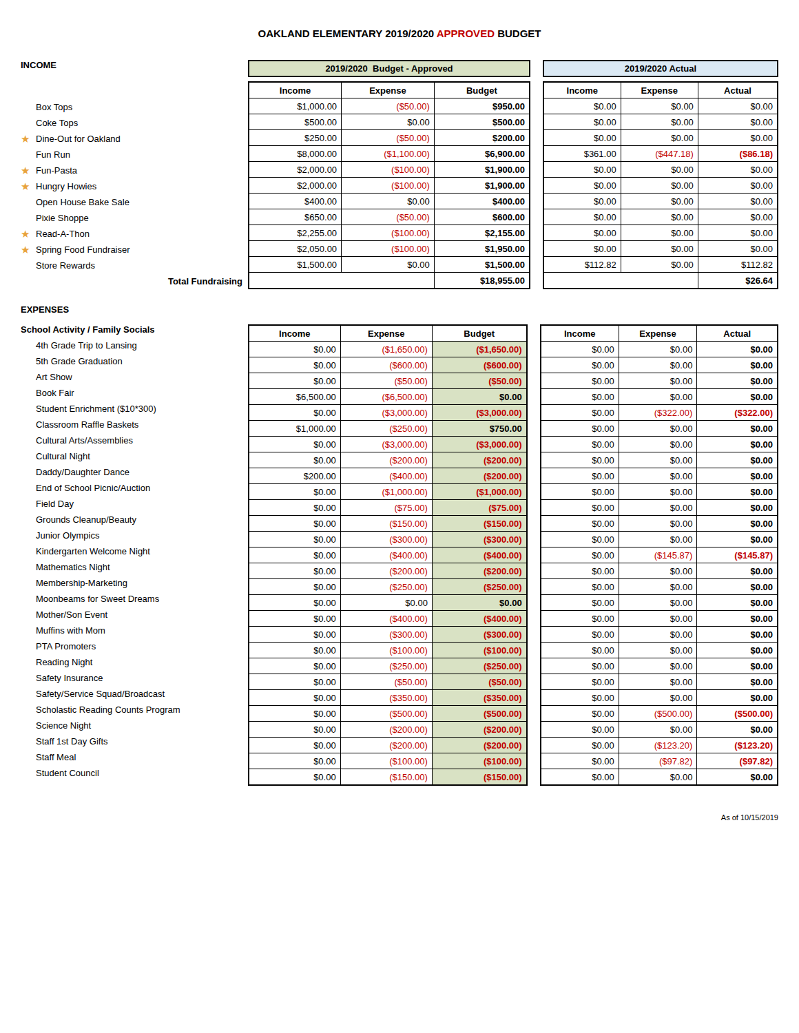OAKLAND ELEMENTARY 2019/2020 APPROVED BUDGET
| INCOME | 2019/2020 Budget - Approved | | 2019/2020 Actual |
| Box Tops Coke Tops Dine-Out for Oakland Fun Run Fun-Pasta Hungry Howies Open House Bake Sale Pixie Shoppe Read-A-Thon Spring Food Fundraiser Store Rewards Total Fundraising | / Income / Expense / Budget / / --- / --- / --- / / $1,000.00 / ($50.00) / $950.00 / / $500.00 / $0.00 / $500.00 / / $250.00 / ($50.00) / $200.00 / / $8,000.00 / ($1,100.00) / $6,900.00 / / $2,000.00 / ($100.00) / $1,900.00 / / $2,000.00 / ($100.00) / $1,900.00 / / $400.00 / $0.00 / $400.00 / / $650.00 / ($50.00) / $600.00 / / $2,255.00 / ($100.00) / $2,155.00 / / $2,050.00 / ($100.00) / $1,950.00 / / $1,500.00 / $0.00 / $1,500.00 / / / / $18,955.00 / | | / Income / Expense / Actual / / --- / --- / --- / / $0.00 / $0.00 / $0.00 / / $0.00 / $0.00 / $0.00 / / $0.00 / $0.00 / $0.00 / / $361.00 / ($447.18) / ($86.18) / / $0.00 / $0.00 / $0.00 / / $0.00 / $0.00 / $0.00 / / $0.00 / $0.00 / $0.00 / / $0.00 / $0.00 / $0.00 / / $0.00 / $0.00 / $0.00 / / $0.00 / $0.00 / $0.00 / / $112.82 / $0.00 / $112.82 / / / / $26.64 / |
EXPENSES
| School Activity / Family Socials 4th Grade Trip to Lansing 5th Grade Graduation Art Show Book Fair Student Enrichment ($10*300) Classroom Raffle Baskets Cultural Arts/Assemblies Cultural Night Daddy/Daughter Dance End of School Picnic/Auction Field Day Grounds Cleanup/Beauty Junior Olympics Kindergarten Welcome Night Mathematics Night Membership-Marketing Moonbeams for Sweet Dreams Mother/Son Event Muffins with Mom PTA Promoters Reading Night Safety Insurance Safety/Service Squad/Broadcast Scholastic Reading Counts Program Science Night Staff 1st Day Gifts Staff Meal Student Council | / Income / Expense / Budget / / --- / --- / --- / / $0.00 / ($1,650.00) / ($1,650.00) / / $0.00 / ($600.00) / ($600.00) / / $0.00 / ($50.00) / ($50.00) / / $6,500.00 / ($6,500.00) / $0.00 / / $0.00 / ($3,000.00) / ($3,000.00) / / $1,000.00 / ($250.00) / $750.00 / / $0.00 / ($3,000.00) / ($3,000.00) / / $0.00 / ($200.00) / ($200.00) / / $200.00 / ($400.00) / ($200.00) / / $0.00 / ($1,000.00) / ($1,000.00) / / $0.00 / ($75.00) / ($75.00) / / $0.00 / ($150.00) / ($150.00) / / $0.00 / ($300.00) / ($300.00) / / $0.00 / ($400.00) / ($400.00) / / $0.00 / ($200.00) / ($200.00) / / $0.00 / ($250.00) / ($250.00) / / $0.00 / $0.00 / $0.00 / / $0.00 / ($400.00) / ($400.00) / / $0.00 / ($300.00) / ($300.00) / / $0.00 / ($100.00) / ($100.00) / / $0.00 / ($250.00) / ($250.00) / / $0.00 / ($50.00) / ($50.00) / / $0.00 / ($350.00) / ($350.00) / / $0.00 / ($500.00) / ($500.00) / / $0.00 / ($200.00) / ($200.00) / / $0.00 / ($200.00) / ($200.00) / / $0.00 / ($100.00) / ($100.00) / / $0.00 / ($150.00) / ($150.00) / | | / Income / Expense / Actual / / --- / --- / --- / / $0.00 / $0.00 / $0.00 / / $0.00 / $0.00 / $0.00 / / $0.00 / $0.00 / $0.00 / / $0.00 / $0.00 / $0.00 / / $0.00 / ($322.00) / ($322.00) / / $0.00 / $0.00 / $0.00 / / $0.00 / $0.00 / $0.00 / / $0.00 / $0.00 / $0.00 / / $0.00 / $0.00 / $0.00 / / $0.00 / $0.00 / $0.00 / / $0.00 / $0.00 / $0.00 / / $0.00 / $0.00 / $0.00 / / $0.00 / $0.00 / $0.00 / / $0.00 / ($145.87) / ($145.87) / / $0.00 / $0.00 / $0.00 / / $0.00 / $0.00 / $0.00 / / $0.00 / $0.00 / $0.00 / / $0.00 / $0.00 / $0.00 / / $0.00 / $0.00 / $0.00 / / $0.00 / $0.00 / $0.00 / / $0.00 / $0.00 / $0.00 / / $0.00 / $0.00 / $0.00 / / $0.00 / $0.00 / $0.00 / / $0.00 / ($500.00) / ($500.00) / / $0.00 / $0.00 / $0.00 / / $0.00 / ($123.20) / ($123.20) / / $0.00 / ($97.82) / ($97.82) / / $0.00 / $0.00 / $0.00 / |
As of 10/15/2019